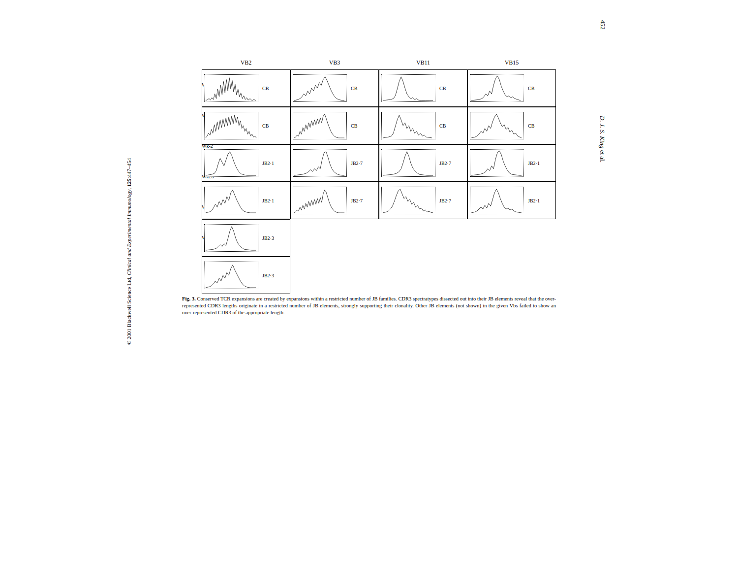452
D. J. S. King et al.
© 2001 Blackwell Science Ltd, Clinical and Experimental Immunology, 125:447–454
VB2
VB3
VB11
VB15
Wk-2
Wk20
Wk-2
Wk20
Wk-2
Wk20
CB
CB
JB2·1
JB2·1
JB2·3
JB2·3
CB
CB
JB2·7
JB2·7
CB
CB
JB2·7
JB2·7
CB
CB
JB2·1
JB2·1
Fig. 3. Conserved TCR expansions are created by expansions within a restricted number of JB families. CDR3 spectratypes dissected out into their JB elements reveal that the over-represented CDR3 lengths originate in a restricted number of JB elements, strongly supporting their clonality. Other JB elements (not shown) in the given Vbs failed to show an over-represented CDR3 of the appropriate length.